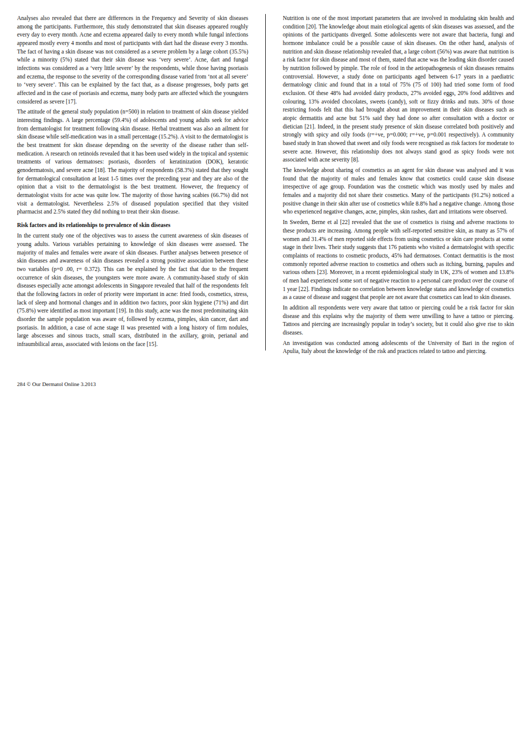Analyses also revealed that there are differences in the Frequency and Severity of skin diseases among the participants. Furthermore, this study demonstrated that skin diseases appeared roughly every day to every month. Acne and eczema appeared daily to every month while fungal infections appeared mostly every 4 months and most of participants with dart had the disease every 3 months. The fact of having a skin disease was not considered as a severe problem by a large cohort (35.5%) while a minority (5%) stated that their skin disease was ‘very severe’. Acne, dart and fungal infections was considered as a ‘very little severe’ by the respondents, while those having psoriasis and eczema, the response to the severity of the corresponding disease varied from ‘not at all severe’ to ‘very severe’. This can be explained by the fact that, as a disease progresses, body parts get affected and in the case of psoriasis and eczema, many body parts are affected which the youngsters considered as severe [17].
The attitude of the general study population (n=500) in relation to treatment of skin disease yielded interesting findings. A large percentage (59.4%) of adolescents and young adults seek for advice from dermatologist for treatment following skin disease. Herbal treatment was also an ailment for skin disease while self-medication was in a small percentage (15.2%). A visit to the dermatologist is the best treatment for skin disease depending on the severity of the disease rather than self-medication. A research on retinoids revealed that it has been used widely in the topical and systemic treatments of various dermatoses: psoriasis, disorders of keratinization (DOK), keratotic genodermatosis, and severe acne [18]. The majority of respondents (58.3%) stated that they sought for dermatological consultation at least 1-5 times over the preceding year and they are also of the opinion that a visit to the dermatologist is the best treatment. However, the frequency of dermatologist visits for acne was quite low. The majority of those having scabies (66.7%) did not visit a dermatologist. Nevertheless 2.5% of diseased population specified that they visited pharmacist and 2.5% stated they did nothing to treat their skin disease.
Risk factors and its relationships to prevalence of skin diseases
In the current study one of the objectives was to assess the current awareness of skin diseases of young adults. Various variables pertaining to knowledge of skin diseases were assessed. The majority of males and females were aware of skin diseases. Further analyses between presence of skin diseases and awareness of skin diseases revealed a strong positive association between these two variables (p=0 .00, r= 0.372). This can be explained by the fact that due to the frequent occurrence of skin diseases, the youngsters were more aware. A community-based study of skin diseases especially acne amongst adolescents in Singapore revealed that half of the respondents felt that the following factors in order of priority were important in acne: fried foods, cosmetics, stress, lack of sleep and hormonal changes and in addition two factors, poor skin hygiene (71%) and dirt (75.8%) were identified as most important [19]. In this study, acne was the most predominating skin disorder the sample population was aware of, followed by eczema, pimples, skin cancer, dart and psoriasis. In addition, a case of acne stage II was presented with a long history of firm nodules, large abscesses and sinous tracts, small scars, distributed in the axillary, groin, perianal and infraumbilical areas, associated with lesions on the face [15].
Nutrition is one of the most important parameters that are involved in modulating skin health and condition [20]. The knowledge about main etiological agents of skin diseases was assessed, and the opinions of the participants diverged. Some adolescents were not aware that bacteria, fungi and hormone imbalance could be a possible cause of skin diseases. On the other hand, analysis of nutrition and skin disease relationship revealed that, a large cohort (56%) was aware that nutrition is a risk factor for skin disease and most of them, stated that acne was the leading skin disorder caused by nutrition followed by pimple. The role of food in the aetiopathogenesis of skin diseases remains controversial. However, a study done on participants aged between 6-17 years in a paediatric dermatology clinic and found that in a total of 75% (75 of 100) had tried some form of food exclusion. Of these 48% had avoided dairy products, 27% avoided eggs, 20% food additives and colouring, 13% avoided chocolates, sweets (candy), soft or fizzy drinks and nuts. 30% of those restricting foods felt that this had brought about an improvement in their skin diseases such as atopic dermatitis and acne but 51% said they had done so after consultation with a doctor or dietician [21]. Indeed, in the present study presence of skin disease correlated both positively and strongly with spicy and oily foods (r=+ve, p=0.000; r=+ve, p=0.001 respectively). A community based study in Iran showed that sweet and oily foods were recognised as risk factors for moderate to severe acne. However, this relationship does not always stand good as spicy foods were not associated with acne severity [8].
The knowledge about sharing of cosmetics as an agent for skin disease was analysed and it was found that the majority of males and females know that cosmetics could cause skin disease irrespective of age group. Foundation was the cosmetic which was mostly used by males and females and a majority did not share their cosmetics. Many of the participants (91.2%) noticed a positive change in their skin after use of cosmetics while 8.8% had a negative change. Among those who experienced negative changes, acne, pimples, skin rashes, dart and irritations were observed.
In Sweden, Berne et al [22] revealed that the use of cosmetics is rising and adverse reactions to these products are increasing. Among people with self-reported sensitive skin, as many as 57% of women and 31.4% of men reported side effects from using cosmetics or skin care products at some stage in their lives. Their study suggests that 176 patients who visited a dermatologist with specific complaints of reactions to cosmetic products, 45% had dermatoses. Contact dermatitis is the most commonly reported adverse reaction to cosmetics and others such as itching, burning, papules and various others [23]. Moreover, in a recent epidemiological study in UK, 23% of women and 13.8% of men had experienced some sort of negative reaction to a personal care product over the course of 1 year [22]. Findings indicate no correlation between knowledge status and knowledge of cosmetics as a cause of disease and suggest that people are not aware that cosmetics can lead to skin diseases.
In addition all respondents were very aware that tattoo or piercing could be a risk factor for skin disease and this explains why the majority of them were unwilling to have a tattoo or piercing. Tattoos and piercing are increasingly popular in today’s society, but it could also give rise to skin diseases.
An investigation was conducted among adolescents of the University of Bari in the region of Apulia, Italy about the knowledge of the risk and practices related to tattoo and piercing.
284 © Our Dermatol Online 3.2013